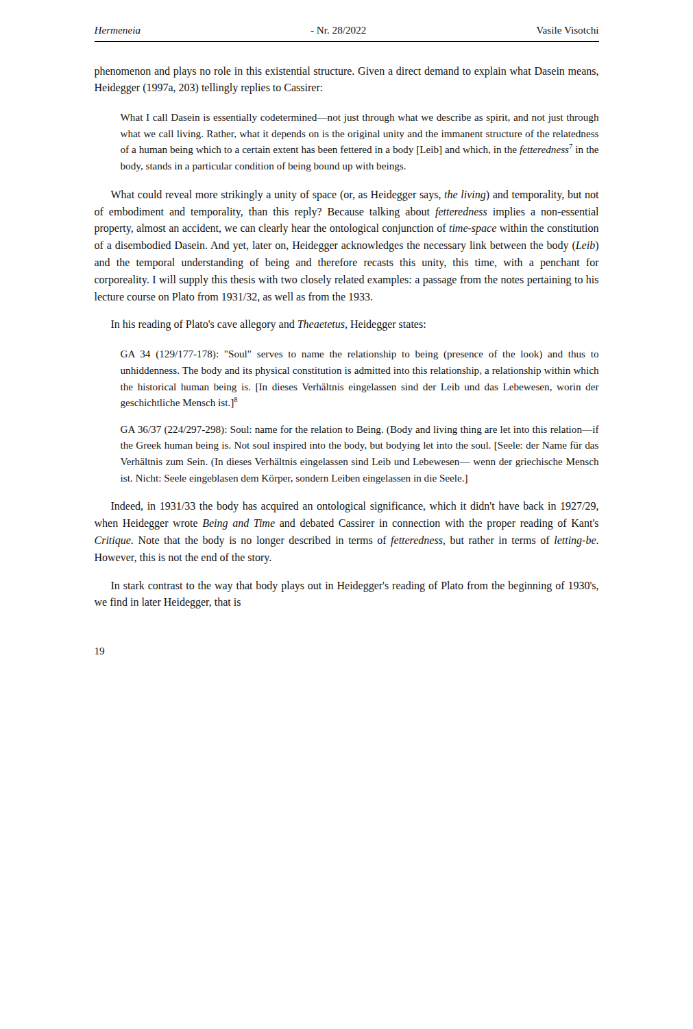Hermeneia - Nr. 28/2022 Vasile Visotchi
phenomenon and plays no role in this existential structure. Given a direct demand to explain what Dasein means, Heidegger (1997a, 203) tellingly replies to Cassirer:
What I call Dasein is essentially codetermined—not just through what we describe as spirit, and not just through what we call living. Rather, what it depends on is the original unity and the immanent structure of the relatedness of a human being which to a certain extent has been fettered in a body [Leib] and which, in the fetteredness7 in the body, stands in a particular condition of being bound up with beings.
What could reveal more strikingly a unity of space (or, as Heidegger says, the living) and temporality, but not of embodiment and temporality, than this reply? Because talking about fetteredness implies a non-essential property, almost an accident, we can clearly hear the ontological conjunction of time-space within the constitution of a disembodied Dasein. And yet, later on, Heidegger acknowledges the necessary link between the body (Leib) and the temporal understanding of being and therefore recasts this unity, this time, with a penchant for corporeality. I will supply this thesis with two closely related examples: a passage from the notes pertaining to his lecture course on Plato from 1931/32, as well as from the 1933.
In his reading of Plato's cave allegory and Theaetetus, Heidegger states:
GA 34 (129/177-178): "Soul" serves to name the relationship to being (presence of the look) and thus to unhiddenness. The body and its physical constitution is admitted into this relationship, a relationship within which the historical human being is. [In dieses Verhältnis eingelassen sind der Leib und das Lebewesen, worin der geschichtliche Mensch ist.]8
GA 36/37 (224/297-298): Soul: name for the relation to Being. (Body and living thing are let into this relation—if the Greek human being is. Not soul inspired into the body, but bodying let into the soul. [Seele: der Name für das Verhältnis zum Sein. (In dieses Verhältnis eingelassen sind Leib und Lebewesen— wenn der griechische Mensch ist. Nicht: Seele eingeblasen dem Körper, sondern Leiben eingelassen in die Seele.]
Indeed, in 1931/33 the body has acquired an ontological significance, which it didn't have back in 1927/29, when Heidegger wrote Being and Time and debated Cassirer in connection with the proper reading of Kant's Critique. Note that the body is no longer described in terms of fetteredness, but rather in terms of letting-be. However, this is not the end of the story.
In stark contrast to the way that body plays out in Heidegger's reading of Plato from the beginning of 1930's, we find in later Heidegger, that is
19